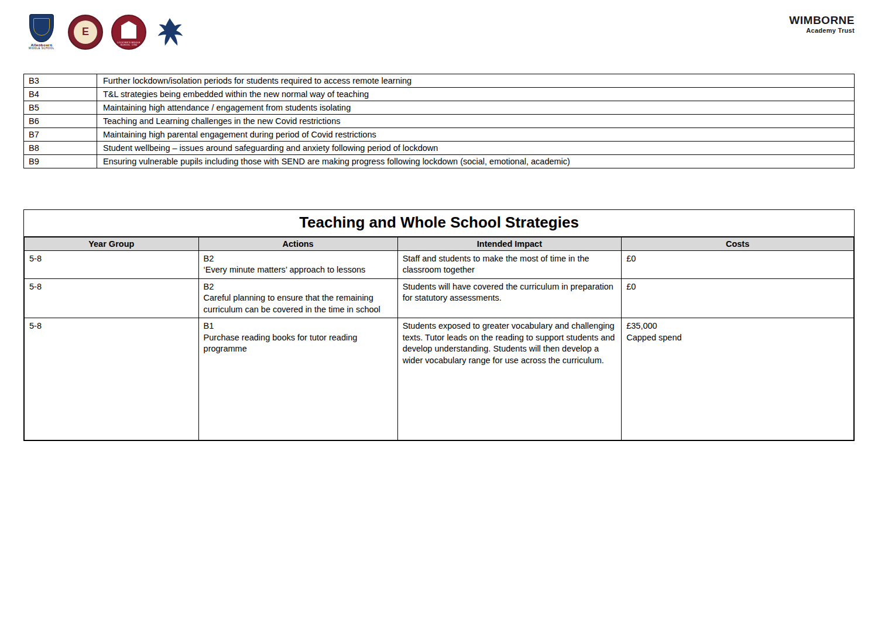Allenbourn
MIDDLE SCHOOL
E
LOCKYER'S MIDDLE SCHOOL 1784
WIMBORNE
Academy Trust
| B3 | Further lockdown/isolation periods for students required to access remote learning |
| B4 | T&L strategies being embedded within the new normal way of teaching |
| B5 | Maintaining high attendance / engagement from students isolating |
| B6 | Teaching and Learning challenges in the new Covid restrictions |
| B7 | Maintaining high parental engagement during period of Covid restrictions |
| B8 | Student wellbeing – issues around safeguarding and anxiety following period of lockdown |
| B9 | Ensuring vulnerable pupils including those with SEND are making progress following lockdown (social, emotional, academic) |
Teaching and Whole School Strategies
| Year Group | Actions | Intended Impact | Costs |
| --- | --- | --- | --- |
| 5-8 | B2 ‘Every minute matters’ approach to lessons | Staff and students to make the most of time in the classroom together | £0 |
| 5-8 | B2 Careful planning to ensure that the remaining curriculum can be covered in the time in school | Students will have covered the curriculum in preparation for statutory assessments. | £0 |
| 5-8 | B1 Purchase reading books for tutor reading programme | Students exposed to greater vocabulary and challenging texts. Tutor leads on the reading to support students and develop understanding. Students will then develop a wider vocabulary range for use across the curriculum. | £35,000 Capped spend |